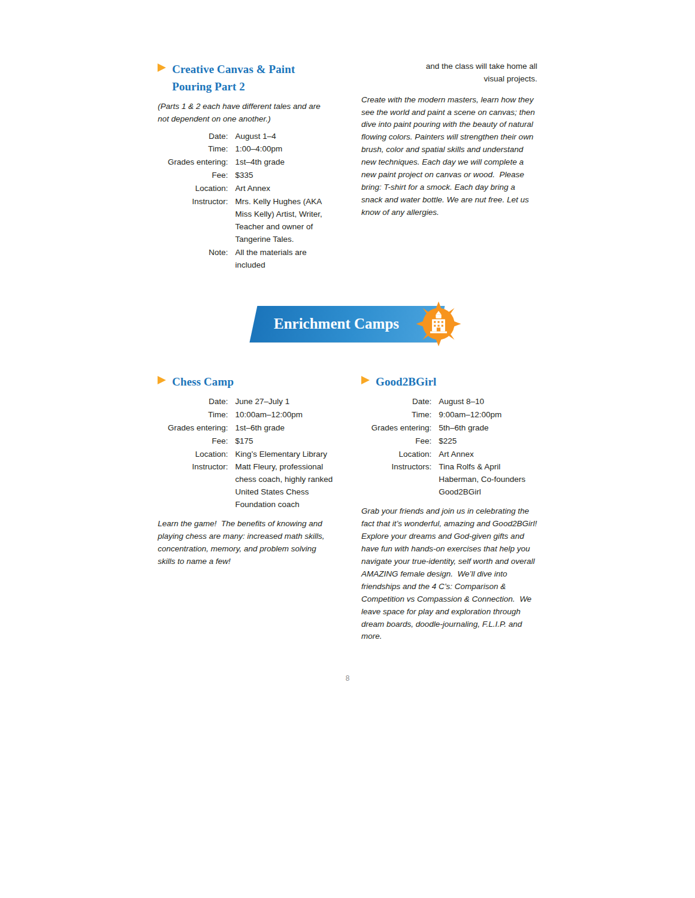Creative Canvas & Paint Pouring Part 2
(Parts 1 & 2 each have different tales and are not dependent on one another.)
| Date: | August 1–4 |
| Time: | 1:00–4:00pm |
| Grades entering: | 1st–4th grade |
| Fee: | $335 |
| Location: | Art Annex |
| Instructor: | Mrs. Kelly Hughes (AKA Miss Kelly) Artist, Writer, Teacher and owner of Tangerine Tales. |
| Note: | All the materials are included |
and the class will take home all
visual projects.
Create with the modern masters, learn how they see the world and paint a scene on canvas; then dive into paint pouring with the beauty of natural flowing colors. Painters will strengthen their own brush, color and spatial skills and understand new techniques. Each day we will complete a new paint project on canvas or wood. Please bring: T-shirt for a smock. Each day bring a snack and water bottle. We are nut free. Let us know of any allergies.
Enrichment Camps
Chess Camp
| Date: | June 27–July 1 |
| Time: | 10:00am–12:00pm |
| Grades entering: | 1st–6th grade |
| Fee: | $175 |
| Location: | King’s Elementary Library |
| Instructor: | Matt Fleury, professional chess coach, highly ranked United States Chess Foundation coach |
Learn the game! The benefits of knowing and playing chess are many: increased math skills, concentration, memory, and problem solving skills to name a few!
Good2BGirl
| Date: | August 8–10 |
| Time: | 9:00am–12:00pm |
| Grades entering: | 5th–6th grade |
| Fee: | $225 |
| Location: | Art Annex |
| Instructors: | Tina Rolfs & April Haberman, Co-founders Good2BGirl |
Grab your friends and join us in celebrating the fact that it’s wonderful, amazing and Good2BGirl! Explore your dreams and God-given gifts and have fun with hands-on exercises that help you navigate your true-identity, self worth and overall AMAZING female design. We’ll dive into friendships and the 4 C’s: Comparison & Competition vs Compassion & Connection. We leave space for play and exploration through dream boards, doodle-journaling, F.L.I.P. and more.
8